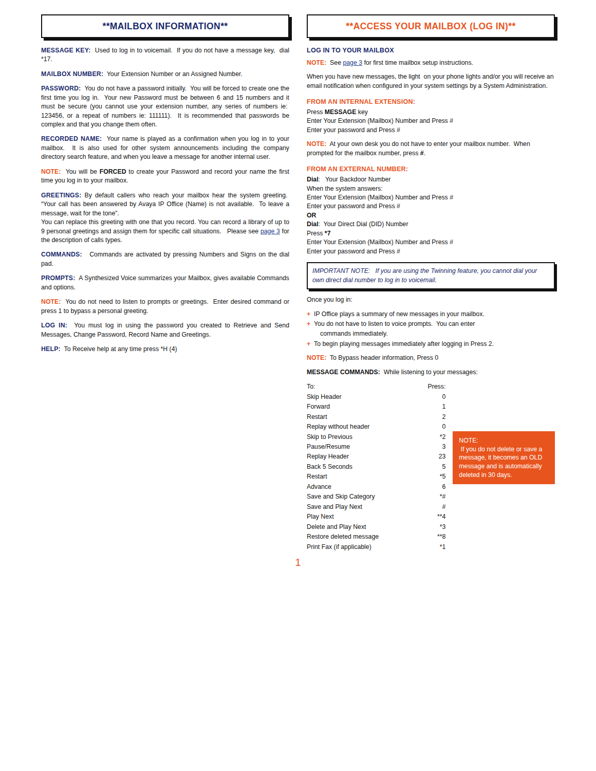**MAILBOX INFORMATION**
MESSAGE KEY: Used to log in to voicemail. If you do not have a message key, dial *17.
MAILBOX NUMBER: Your Extension Number or an Assigned Number.
PASSWORD: You do not have a password initially. You will be forced to create one the first time you log in. Your new Password must be between 6 and 15 numbers and it must be secure (you cannot use your extension number, any series of numbers ie: 123456, or a repeat of numbers ie: 111111). It is recommended that passwords be complex and that you change them often.
RECORDED NAME: Your name is played as a confirmation when you log in to your mailbox. It is also used for other system announcements including the company directory search feature, and when you leave a message for another internal user.
NOTE: You will be FORCED to create your Password and record your name the first time you log in to your mailbox.
GREETINGS: By default callers who reach your mailbox hear the system greeting. “Your call has been answered by Avaya IP Office (Name) is not available. To leave a message, wait for the tone”.
You can replace this greeting with one that you record. You can record a library of up to 9 personal greetings and assign them for specific call situations. Please see page 3 for the description of calls types.
COMMANDS: Commands are activated by pressing Numbers and Signs on the dial pad.
PROMPTS: A Synthesized Voice summarizes your Mailbox, gives available Commands and options.
NOTE: You do not need to listen to prompts or greetings. Enter desired command or press 1 to bypass a personal greeting.
LOG IN: You must log in using the password you created to Retrieve and Send Messages, Change Password, Record Name and Greetings.
HELP: To Receive help at any time press *H (4)
**ACCESS YOUR MAILBOX (LOG IN)**
LOG IN TO YOUR MAILBOX
NOTE: See page 3 for first time mailbox setup instructions.
When you have new messages, the light on your phone lights and/or you will receive an email notification when configured in your system settings by a System Administration.
FROM AN INTERNAL EXTENSION:
Press MESSAGE key
Enter Your Extension (Mailbox) Number and Press #
Enter your password and Press #
NOTE: At your own desk you do not have to enter your mailbox number. When prompted for the mailbox number, press #.
FROM AN EXTERNAL NUMBER:
Dial: Your Backdoor Number
When the system answers:
Enter Your Extension (Mailbox) Number and Press #
Enter your password and Press #
OR
Dial: Your Direct Dial (DID) Number
Press *7
Enter Your Extension (Mailbox) Number and Press #
Enter your password and Press #
IMPORTANT NOTE: If you are using the Twinning feature, you cannot dial your own direct dial number to log in to voicemail.
Once you log in:
IP Office plays a summary of new messages in your mailbox.
You do not have to listen to voice prompts. You can enter
commands immediately.
To begin playing messages immediately after logging in Press 2.
NOTE: To Bypass header information, Press 0
MESSAGE COMMANDS: While listening to your messages:
| To: | Press: |
| --- | --- |
| Skip Header | 0 |
| Forward | 1 |
| Restart | 2 |
| Replay without header | 0 |
| Skip to Previous | *2 |
| Pause/Resume | 3 |
| Replay Header | 23 |
| Back 5 Seconds | 5 |
| Restart | *5 |
| Advance | 6 |
| Save and Skip Category | *# |
| Save and Play Next | # |
| Play Next | **4 |
| Delete and Play Next | *3 |
| Restore deleted message | **8 |
| Print Fax (if applicable) | *1 |
NOTE:
If you do not delete or save a message, it becomes an OLD message and is automatically deleted in 30 days.
1